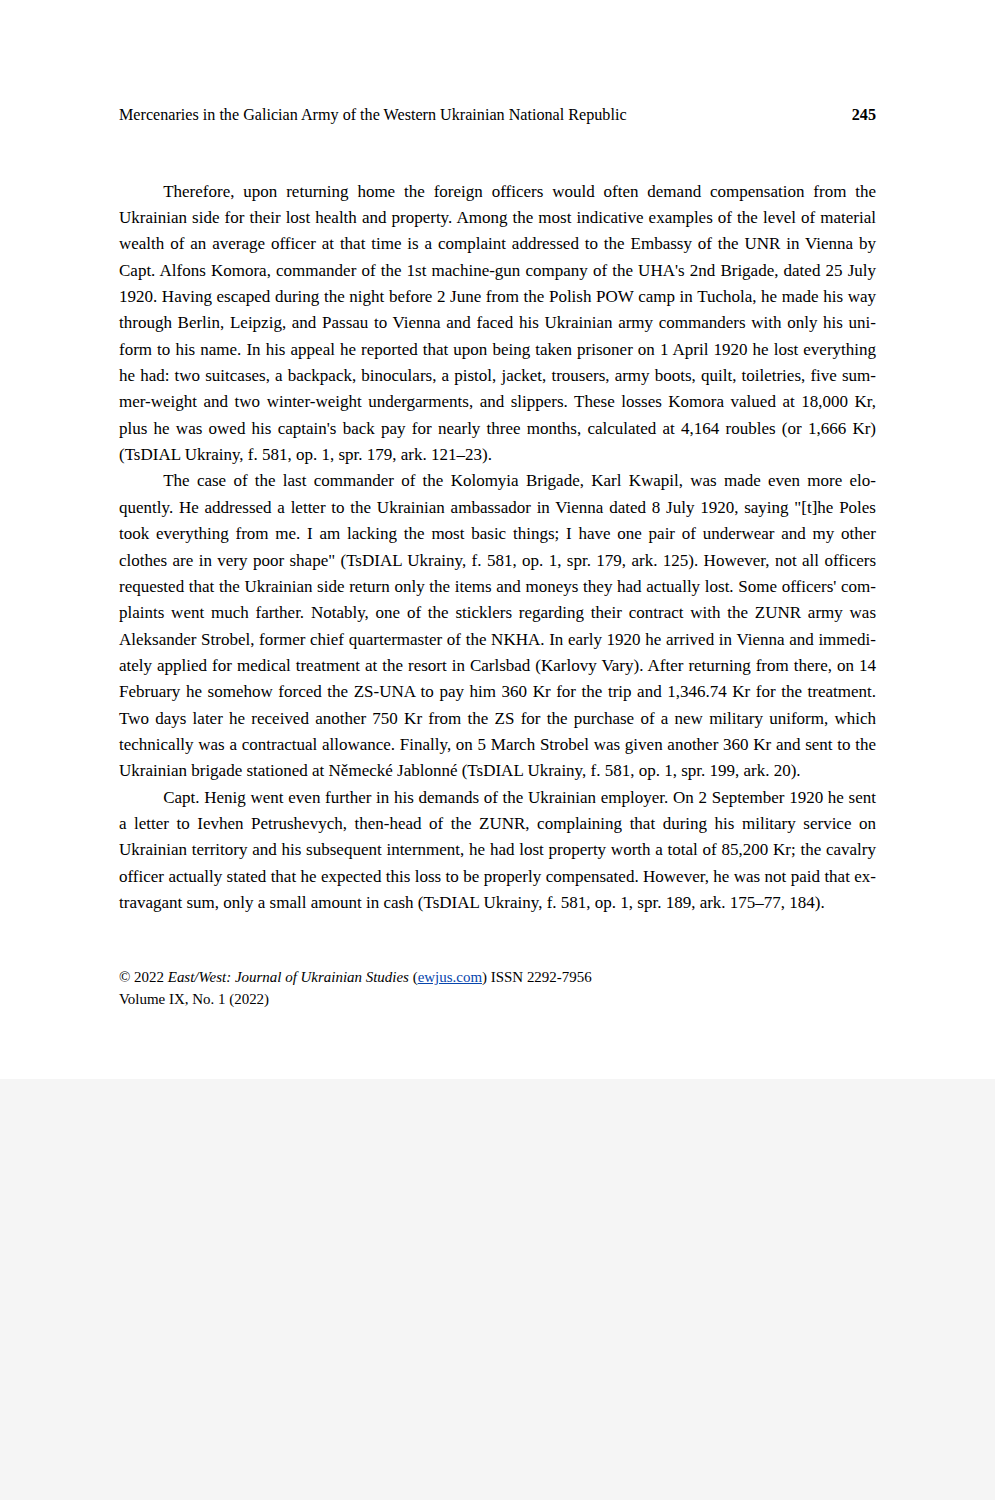Mercenaries in the Galician Army of the Western Ukrainian National Republic 245
Therefore, upon returning home the foreign officers would often demand compensation from the Ukrainian side for their lost health and property. Among the most indicative examples of the level of material wealth of an average officer at that time is a complaint addressed to the Embassy of the UNR in Vienna by Capt. Alfons Komora, commander of the 1st machine-gun company of the UHA's 2nd Brigade, dated 25 July 1920. Having escaped during the night before 2 June from the Polish POW camp in Tuchola, he made his way through Berlin, Leipzig, and Passau to Vienna and faced his Ukrainian army commanders with only his uniform to his name. In his appeal he reported that upon being taken prisoner on 1 April 1920 he lost everything he had: two suitcases, a backpack, binoculars, a pistol, jacket, trousers, army boots, quilt, toiletries, five summer-weight and two winter-weight undergarments, and slippers. These losses Komora valued at 18,000 Kr, plus he was owed his captain's back pay for nearly three months, calculated at 4,164 roubles (or 1,666 Kr) (TsDIAL Ukrainy, f. 581, op. 1, spr. 179, ark. 121–23).
The case of the last commander of the Kolomyia Brigade, Karl Kwapil, was made even more eloquently. He addressed a letter to the Ukrainian ambassador in Vienna dated 8 July 1920, saying "[t]he Poles took everything from me. I am lacking the most basic things; I have one pair of underwear and my other clothes are in very poor shape" (TsDIAL Ukrainy, f. 581, op. 1, spr. 179, ark. 125). However, not all officers requested that the Ukrainian side return only the items and moneys they had actually lost. Some officers' complaints went much farther. Notably, one of the sticklers regarding their contract with the ZUNR army was Aleksander Strobel, former chief quartermaster of the NKHA. In early 1920 he arrived in Vienna and immediately applied for medical treatment at the resort in Carlsbad (Karlovy Vary). After returning from there, on 14 February he somehow forced the ZS-UNA to pay him 360 Kr for the trip and 1,346.74 Kr for the treatment. Two days later he received another 750 Kr from the ZS for the purchase of a new military uniform, which technically was a contractual allowance. Finally, on 5 March Strobel was given another 360 Kr and sent to the Ukrainian brigade stationed at Německé Jablonné (TsDIAL Ukrainy, f. 581, op. 1, spr. 199, ark. 20).
Capt. Henig went even further in his demands of the Ukrainian employer. On 2 September 1920 he sent a letter to Ievhen Petrushevych, then-head of the ZUNR, complaining that during his military service on Ukrainian territory and his subsequent internment, he had lost property worth a total of 85,200 Kr; the cavalry officer actually stated that he expected this loss to be properly compensated. However, he was not paid that extravagant sum, only a small amount in cash (TsDIAL Ukrainy, f. 581, op. 1, spr. 189, ark. 175–77, 184).
© 2022 East/West: Journal of Ukrainian Studies (ewjus.com) ISSN 2292-7956 Volume IX, No. 1 (2022)